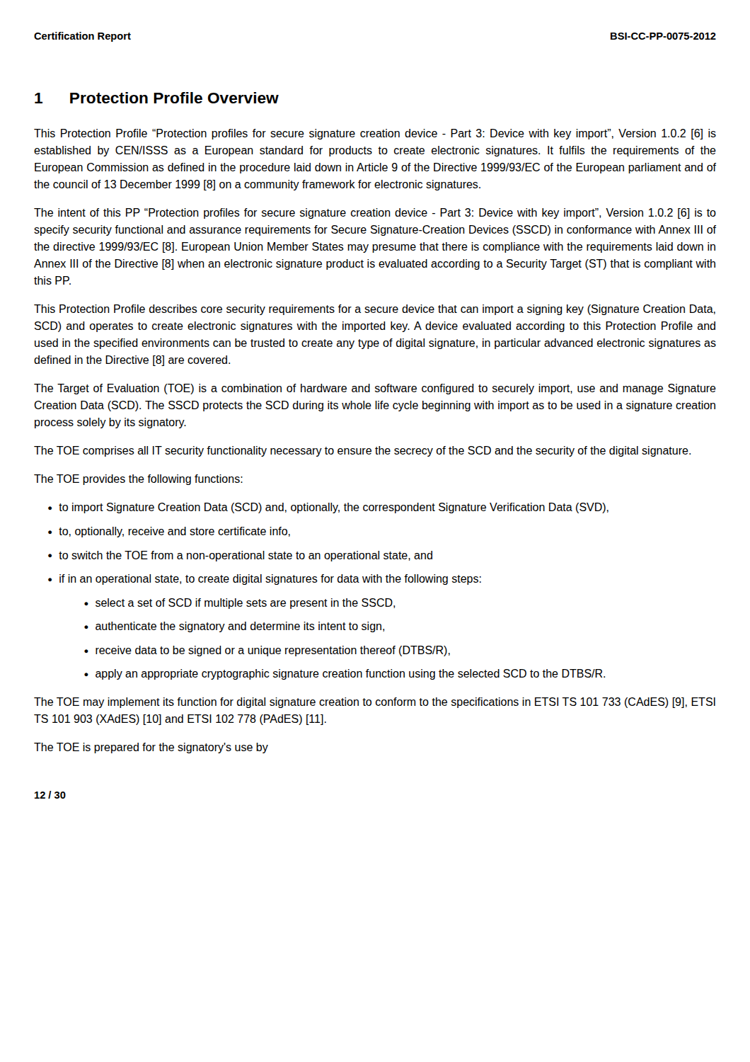Certification Report BSI-CC-PP-0075-2012
1 Protection Profile Overview
This Protection Profile “Protection profiles for secure signature creation device - Part 3: Device with key import”, Version 1.0.2 [6] is established by CEN/ISSS as a European standard for products to create electronic signatures. It fulfils the requirements of the European Commission as defined in the procedure laid down in Article 9 of the Directive 1999/93/EC of the European parliament and of the council of 13 December 1999 [8] on a community framework for electronic signatures.
The intent of this PP “Protection profiles for secure signature creation device - Part 3: Device with key import”, Version 1.0.2 [6] is to specify security functional and assurance requirements for Secure Signature-Creation Devices (SSCD) in conformance with Annex III of the directive 1999/93/EC [8]. European Union Member States may presume that there is compliance with the requirements laid down in Annex III of the Directive [8] when an electronic signature product is evaluated according to a Security Target (ST) that is compliant with this PP.
This Protection Profile describes core security requirements for a secure device that can import a signing key (Signature Creation Data, SCD) and operates to create electronic signatures with the imported key. A device evaluated according to this Protection Profile and used in the specified environments can be trusted to create any type of digital signature, in particular advanced electronic signatures as defined in the Directive [8] are covered.
The Target of Evaluation (TOE) is a combination of hardware and software configured to securely import, use and manage Signature Creation Data (SCD). The SSCD protects the SCD during its whole life cycle beginning with import as to be used in a signature creation process solely by its signatory.
The TOE comprises all IT security functionality necessary to ensure the secrecy of the SCD and the security of the digital signature.
The TOE provides the following functions:
to import Signature Creation Data (SCD) and, optionally, the correspondent Signature Verification Data (SVD),
to, optionally, receive and store certificate info,
to switch the TOE from a non-operational state to an operational state, and
if in an operational state, to create digital signatures for data with the following steps:
select a set of SCD if multiple sets are present in the SSCD,
authenticate the signatory and determine its intent to sign,
receive data to be signed or a unique representation thereof (DTBS/R),
apply an appropriate cryptographic signature creation function using the selected SCD to the DTBS/R.
The TOE may implement its function for digital signature creation to conform to the specifications in ETSI TS 101 733 (CAdES) [9], ETSI TS 101 903 (XAdES) [10] and ETSI 102 778 (PAdES) [11].
The TOE is prepared for the signatory's use by
12 / 30